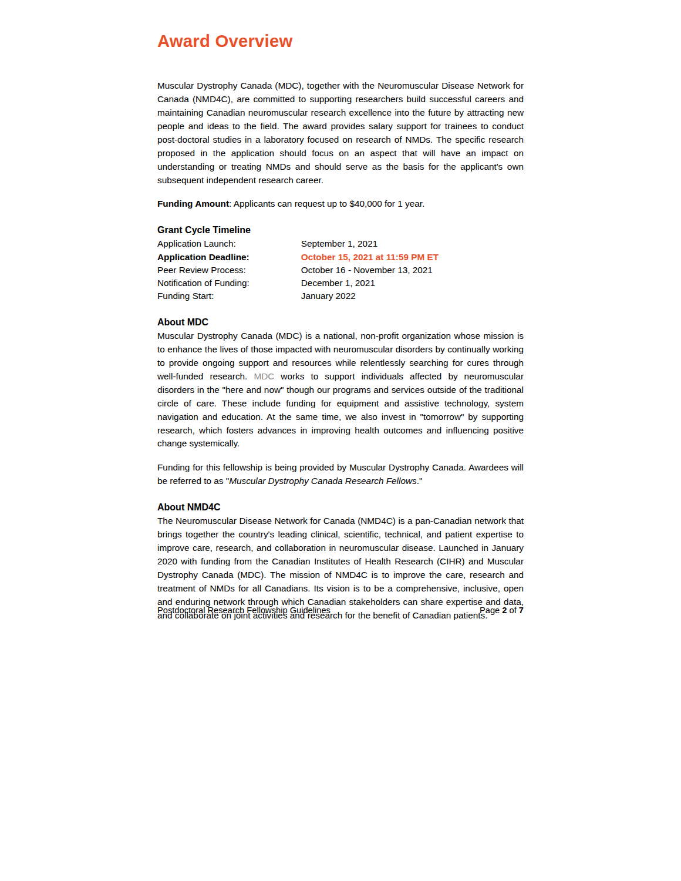Award Overview
Muscular Dystrophy Canada (MDC), together with the Neuromuscular Disease Network for Canada (NMD4C), are committed to supporting researchers build successful careers and maintaining Canadian neuromuscular research excellence into the future by attracting new people and ideas to the field. The award provides salary support for trainees to conduct post-doctoral studies in a laboratory focused on research of NMDs. The specific research proposed in the application should focus on an aspect that will have an impact on understanding or treating NMDs and should serve as the basis for the applicant's own subsequent independent research career.
Funding Amount: Applicants can request up to $40,000 for 1 year.
Grant Cycle Timeline
Application Launch:
September 1, 2021
Application Deadline:
October 15, 2021 at 11:59 PM ET
Peer Review Process:
October 16 - November 13, 2021
Notification of Funding:
December 1, 2021
Funding Start:
January 2022
About MDC
Muscular Dystrophy Canada (MDC) is a national, non-profit organization whose mission is to enhance the lives of those impacted with neuromuscular disorders by continually working to provide ongoing support and resources while relentlessly searching for cures through well-funded research. MDC works to support individuals affected by neuromuscular disorders in the "here and now" though our programs and services outside of the traditional circle of care. These include funding for equipment and assistive technology, system navigation and education. At the same time, we also invest in "tomorrow" by supporting research, which fosters advances in improving health outcomes and influencing positive change systemically.
Funding for this fellowship is being provided by Muscular Dystrophy Canada. Awardees will be referred to as "Muscular Dystrophy Canada Research Fellows."
About NMD4C
The Neuromuscular Disease Network for Canada (NMD4C) is a pan-Canadian network that brings together the country's leading clinical, scientific, technical, and patient expertise to improve care, research, and collaboration in neuromuscular disease. Launched in January 2020 with funding from the Canadian Institutes of Health Research (CIHR) and Muscular Dystrophy Canada (MDC). The mission of NMD4C is to improve the care, research and treatment of NMDs for all Canadians. Its vision is to be a comprehensive, inclusive, open and enduring network through which Canadian stakeholders can share expertise and data, and collaborate on joint activities and research for the benefit of Canadian patients.
Postdoctoral Research Fellowship Guidelines
Page 2 of 7